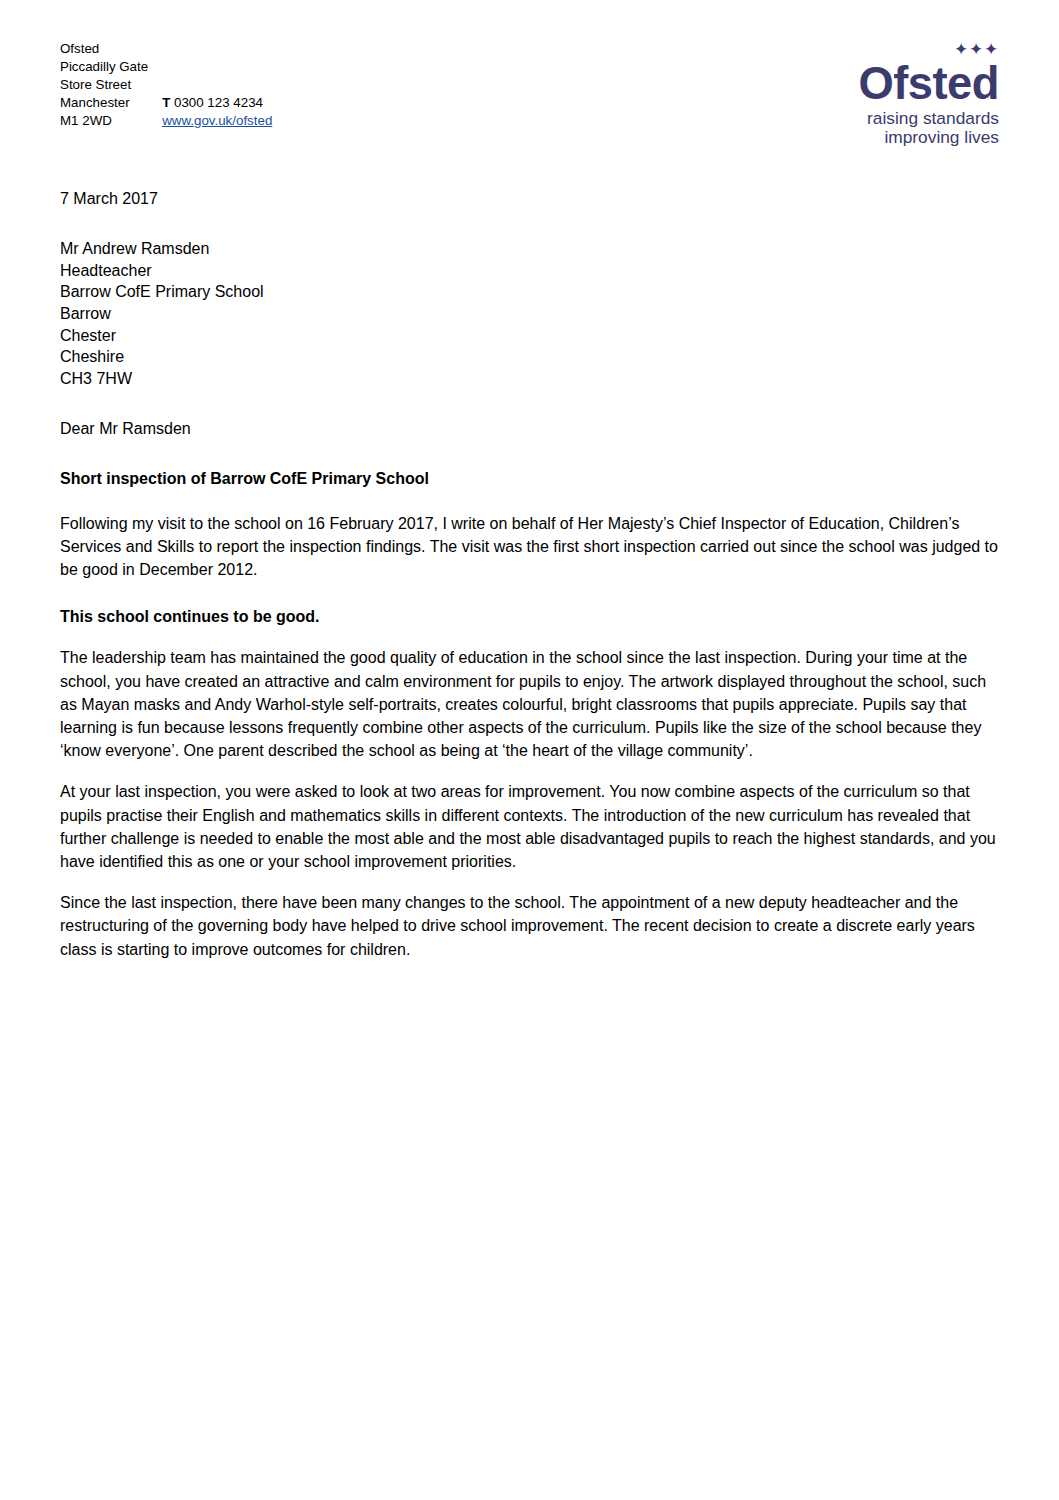| Ofsted | |
| Piccadilly Gate | |
| Store Street | |
| Manchester | T 0300 123 4234 |
| M1 2WD | www.gov.uk/ofsted |
✦✦✦
Ofsted
raising standards
improving lives
7 March 2017
Mr Andrew Ramsden
Headteacher
Barrow CofE Primary School
Barrow
Chester
Cheshire
CH3 7HW
Dear Mr Ramsden
Short inspection of Barrow CofE Primary School
Following my visit to the school on 16 February 2017, I write on behalf of Her Majesty’s Chief Inspector of Education, Children’s Services and Skills to report the inspection findings. The visit was the first short inspection carried out since the school was judged to be good in December 2012.
This school continues to be good.
The leadership team has maintained the good quality of education in the school since the last inspection. During your time at the school, you have created an attractive and calm environment for pupils to enjoy. The artwork displayed throughout the school, such as Mayan masks and Andy Warhol-style self-portraits, creates colourful, bright classrooms that pupils appreciate. Pupils say that learning is fun because lessons frequently combine other aspects of the curriculum. Pupils like the size of the school because they ‘know everyone’. One parent described the school as being at ‘the heart of the village community’.
At your last inspection, you were asked to look at two areas for improvement. You now combine aspects of the curriculum so that pupils practise their English and mathematics skills in different contexts. The introduction of the new curriculum has revealed that further challenge is needed to enable the most able and the most able disadvantaged pupils to reach the highest standards, and you have identified this as one or your school improvement priorities.
Since the last inspection, there have been many changes to the school. The appointment of a new deputy headteacher and the restructuring of the governing body have helped to drive school improvement. The recent decision to create a discrete early years class is starting to improve outcomes for children.